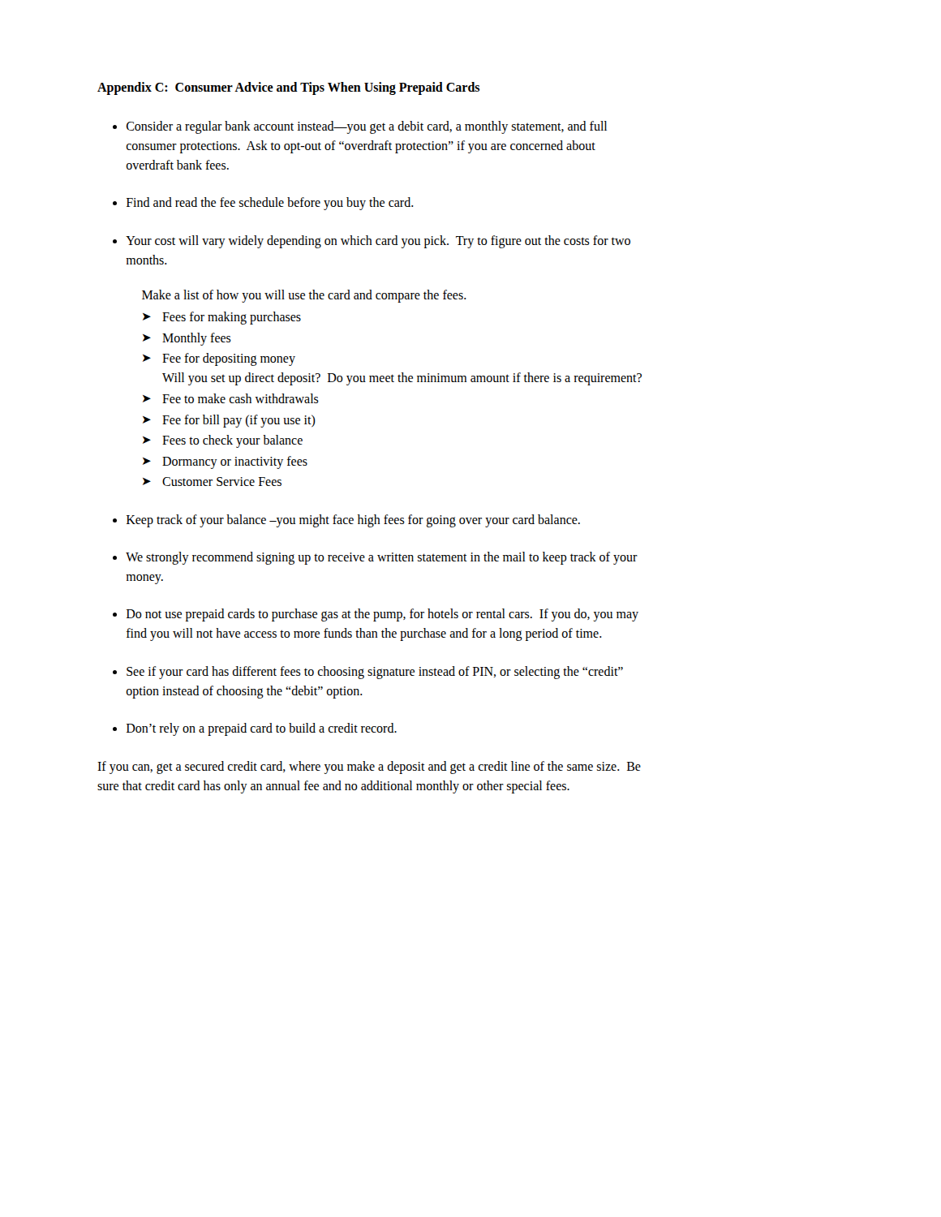Appendix C: Consumer Advice and Tips When Using Prepaid Cards
Consider a regular bank account instead—you get a debit card, a monthly statement, and full consumer protections. Ask to opt-out of “overdraft protection” if you are concerned about overdraft bank fees.
Find and read the fee schedule before you buy the card.
Your cost will vary widely depending on which card you pick. Try to figure out the costs for two months.
Make a list of how you will use the card and compare the fees.
Fees for making purchases
Monthly fees
Fee for depositing money
Will you set up direct deposit? Do you meet the minimum amount if there is a requirement?
Fee to make cash withdrawals
Fee for bill pay (if you use it)
Fees to check your balance
Dormancy or inactivity fees
Customer Service Fees
Keep track of your balance –you might face high fees for going over your card balance.
We strongly recommend signing up to receive a written statement in the mail to keep track of your money.
Do not use prepaid cards to purchase gas at the pump, for hotels or rental cars. If you do, you may find you will not have access to more funds than the purchase and for a long period of time.
See if your card has different fees to choosing signature instead of PIN, or selecting the “credit” option instead of choosing the “debit” option.
Don’t rely on a prepaid card to build a credit record.
If you can, get a secured credit card, where you make a deposit and get a credit line of the same size. Be sure that credit card has only an annual fee and no additional monthly or other special fees.